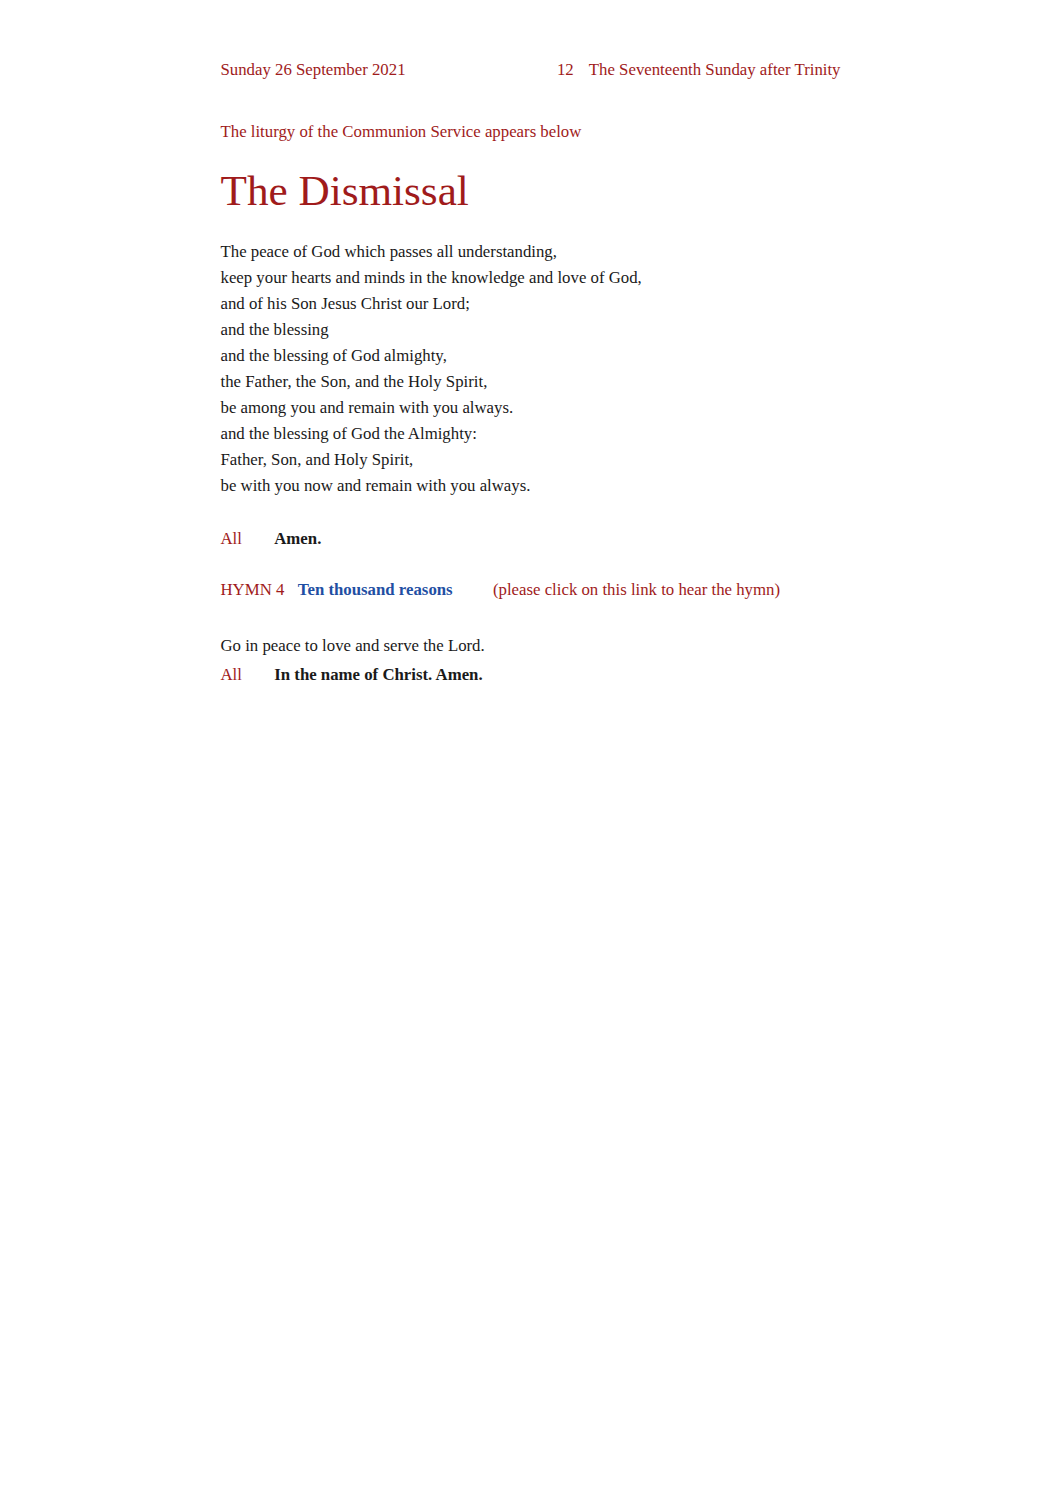Sunday 26 September 2021 12 The Seventeenth Sunday after Trinity
The liturgy of the Communion Service appears below
The Dismissal
The peace of God which passes all understanding, keep your hearts and minds in the knowledge and love of God, and of his Son Jesus Christ our Lord; and the blessing and the blessing of God almighty, the Father, the Son, and the Holy Spirit, be among you and remain with you always. and the blessing of God the Almighty: Father, Son, and Holy Spirit, be with you now and remain with you always.
All Amen.
HYMN 4 Ten thousand reasons (please click on this link to hear the hymn)
Go in peace to love and serve the Lord.
All In the name of Christ. Amen.